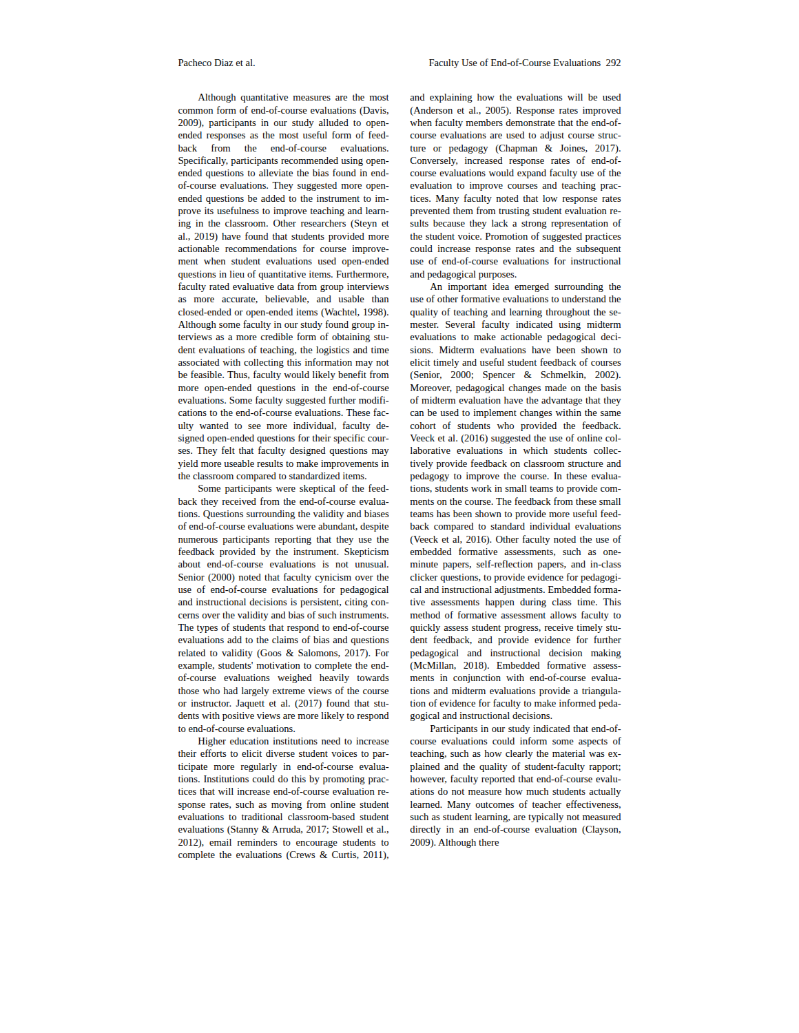Pacheco Diaz et al. Faculty Use of End-of-Course Evaluations 292
Although quantitative measures are the most common form of end-of-course evaluations (Davis, 2009), participants in our study alluded to open-ended responses as the most useful form of feedback from the end-of-course evaluations. Specifically, participants recommended using open-ended questions to alleviate the bias found in end-of-course evaluations. They suggested more open-ended questions be added to the instrument to improve its usefulness to improve teaching and learning in the classroom. Other researchers (Steyn et al., 2019) have found that students provided more actionable recommendations for course improvement when student evaluations used open-ended questions in lieu of quantitative items. Furthermore, faculty rated evaluative data from group interviews as more accurate, believable, and usable than closed-ended or open-ended items (Wachtel, 1998). Although some faculty in our study found group interviews as a more credible form of obtaining student evaluations of teaching, the logistics and time associated with collecting this information may not be feasible. Thus, faculty would likely benefit from more open-ended questions in the end-of-course evaluations. Some faculty suggested further modifications to the end-of-course evaluations. These faculty wanted to see more individual, faculty designed open-ended questions for their specific courses. They felt that faculty designed questions may yield more useable results to make improvements in the classroom compared to standardized items.
Some participants were skeptical of the feedback they received from the end-of-course evaluations. Questions surrounding the validity and biases of end-of-course evaluations were abundant, despite numerous participants reporting that they use the feedback provided by the instrument. Skepticism about end-of-course evaluations is not unusual. Senior (2000) noted that faculty cynicism over the use of end-of-course evaluations for pedagogical and instructional decisions is persistent, citing concerns over the validity and bias of such instruments. The types of students that respond to end-of-course evaluations add to the claims of bias and questions related to validity (Goos & Salomons, 2017). For example, students' motivation to complete the end-of-course evaluations weighed heavily towards those who had largely extreme views of the course or instructor. Jaquett et al. (2017) found that students with positive views are more likely to respond to end-of-course evaluations.
Higher education institutions need to increase their efforts to elicit diverse student voices to participate more regularly in end-of-course evaluations. Institutions could do this by promoting practices that will increase end-of-course evaluation response rates, such as moving from online student evaluations to traditional classroom-based student evaluations (Stanny & Arruda, 2017; Stowell et al., 2012), email reminders to encourage students to complete the evaluations (Crews & Curtis, 2011), and explaining how the evaluations will be used (Anderson et al., 2005). Response rates improved when faculty members demonstrate that the end-of-course evaluations are used to adjust course structure or pedagogy (Chapman & Joines, 2017). Conversely, increased response rates of end-of-course evaluations would expand faculty use of the evaluation to improve courses and teaching practices. Many faculty noted that low response rates prevented them from trusting student evaluation results because they lack a strong representation of the student voice. Promotion of suggested practices could increase response rates and the subsequent use of end-of-course evaluations for instructional and pedagogical purposes.
An important idea emerged surrounding the use of other formative evaluations to understand the quality of teaching and learning throughout the semester. Several faculty indicated using midterm evaluations to make actionable pedagogical decisions. Midterm evaluations have been shown to elicit timely and useful student feedback of courses (Senior, 2000; Spencer & Schmelkin, 2002). Moreover, pedagogical changes made on the basis of midterm evaluation have the advantage that they can be used to implement changes within the same cohort of students who provided the feedback. Veeck et al. (2016) suggested the use of online collaborative evaluations in which students collectively provide feedback on classroom structure and pedagogy to improve the course. In these evaluations, students work in small teams to provide comments on the course. The feedback from these small teams has been shown to provide more useful feedback compared to standard individual evaluations (Veeck et al, 2016). Other faculty noted the use of embedded formative assessments, such as one-minute papers, self-reflection papers, and in-class clicker questions, to provide evidence for pedagogical and instructional adjustments. Embedded formative assessments happen during class time. This method of formative assessment allows faculty to quickly assess student progress, receive timely student feedback, and provide evidence for further pedagogical and instructional decision making (McMillan, 2018). Embedded formative assessments in conjunction with end-of-course evaluations and midterm evaluations provide a triangulation of evidence for faculty to make informed pedagogical and instructional decisions.
Participants in our study indicated that end-of-course evaluations could inform some aspects of teaching, such as how clearly the material was explained and the quality of student-faculty rapport; however, faculty reported that end-of-course evaluations do not measure how much students actually learned. Many outcomes of teacher effectiveness, such as student learning, are typically not measured directly in an end-of-course evaluation (Clayson, 2009). Although there